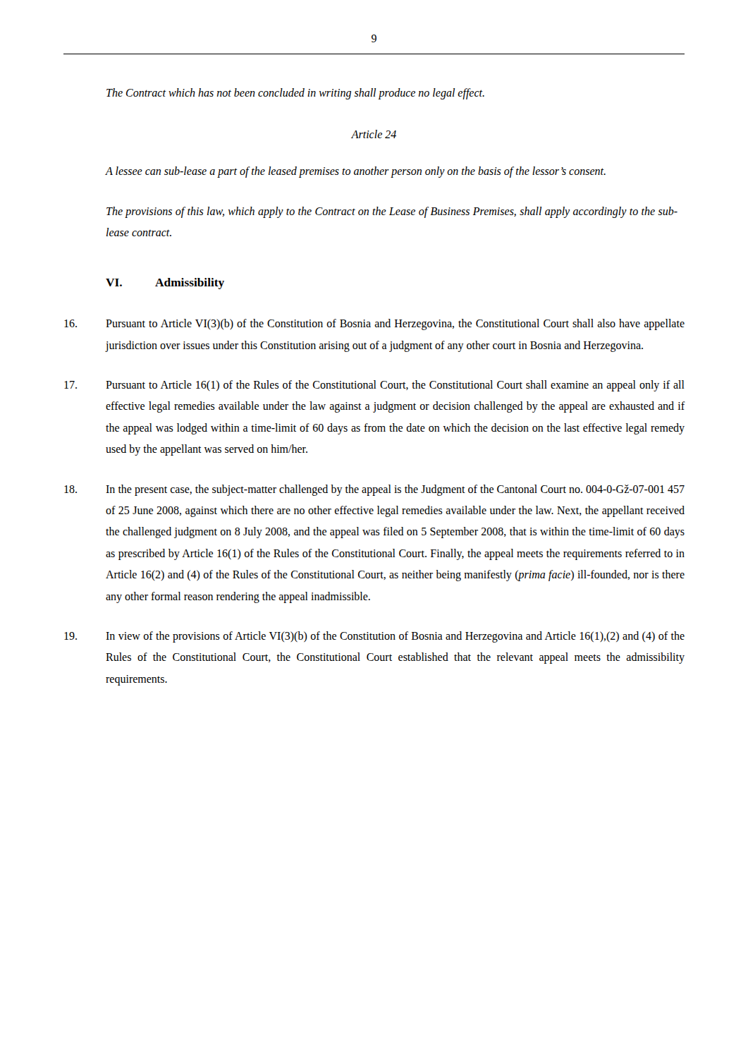9
The Contract which has not been concluded in writing shall produce no legal effect.
Article 24
A lessee can sub-lease a part of the leased premises to another person only on the basis of the lessor’s consent.
The provisions of this law, which apply to the Contract on the Lease of Business Premises, shall apply accordingly to the sub-lease contract.
VI. Admissibility
16. Pursuant to Article VI(3)(b) of the Constitution of Bosnia and Herzegovina, the Constitutional Court shall also have appellate jurisdiction over issues under this Constitution arising out of a judgment of any other court in Bosnia and Herzegovina.
17. Pursuant to Article 16(1) of the Rules of the Constitutional Court, the Constitutional Court shall examine an appeal only if all effective legal remedies available under the law against a judgment or decision challenged by the appeal are exhausted and if the appeal was lodged within a time-limit of 60 days as from the date on which the decision on the last effective legal remedy used by the appellant was served on him/her.
18. In the present case, the subject-matter challenged by the appeal is the Judgment of the Cantonal Court no. 004-0-Gž-07-001 457 of 25 June 2008, against which there are no other effective legal remedies available under the law. Next, the appellant received the challenged judgment on 8 July 2008, and the appeal was filed on 5 September 2008, that is within the time-limit of 60 days as prescribed by Article 16(1) of the Rules of the Constitutional Court. Finally, the appeal meets the requirements referred to in Article 16(2) and (4) of the Rules of the Constitutional Court, as neither being manifestly (prima facie) ill-founded, nor is there any other formal reason rendering the appeal inadmissible.
19. In view of the provisions of Article VI(3)(b) of the Constitution of Bosnia and Herzegovina and Article 16(1),(2) and (4) of the Rules of the Constitutional Court, the Constitutional Court established that the relevant appeal meets the admissibility requirements.